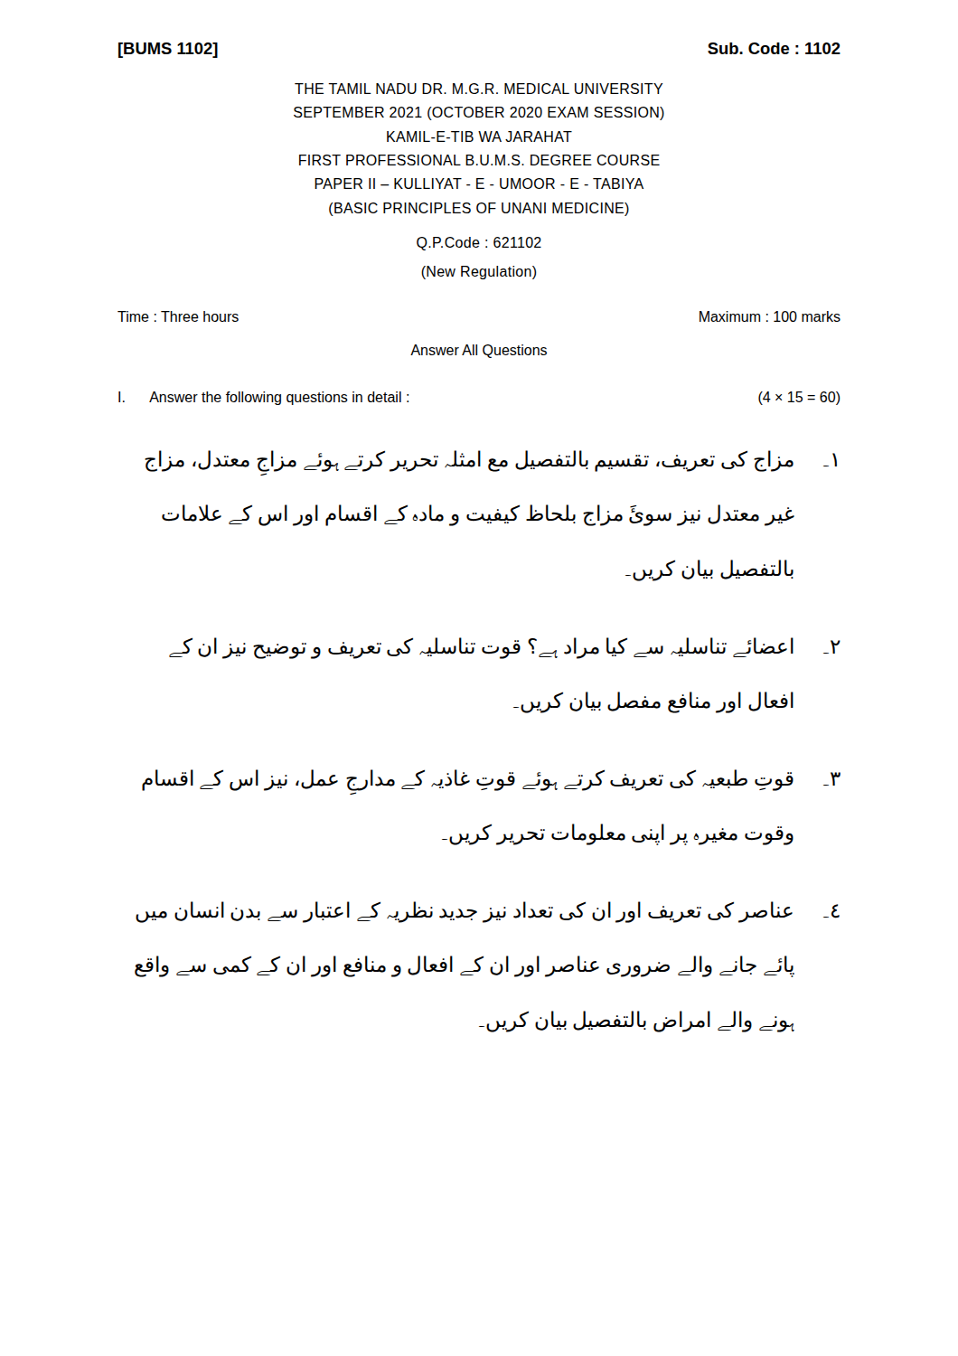[BUMS 1102] Sub. Code : 1102
THE TAMIL NADU DR. M.G.R. MEDICAL UNIVERSITY
SEPTEMBER 2021 (OCTOBER 2020 EXAM SESSION)
KAMIL-E-TIB WA JARAHAT
FIRST PROFESSIONAL B.U.M.S. DEGREE COURSE
PAPER II – KULLIYAT - E - UMOOR - E - TABIYA
(BASIC PRINCIPLES OF UNANI MEDICINE)
Q.P.Code : 621102
(New Regulation)
Time : Three hours Maximum : 100 marks
Answer All Questions
I. Answer the following questions in detail : (4 × 15 = 60)
١۔ مزاج کی تعریف، تقسیم بالتفصیل مع امثلہ تحریر کرتے ہوئے مزاجِ معتدل، مزاج غیر معتدل نیز سوئَ مزاج بلحاظ کیفیت و مادہ کے اقسام اور اس کے علامات بالتفصیل بیان کریں۔
٢۔ اعضائے تناسلیہ سے کیا مراد ہے؟ قوت تناسلیہ کی تعریف و توضیح نیز ان کے افعال اور منافع مفصل بیان کریں۔
٣۔ قوتِ طبعیہ کی تعریف کرتے ہوئے قوتِ غاذیہ کے مدارجِ عمل، نیز اس کے اقسام وقوت مغیرہ پر اپنی معلومات تحریر کریں۔
٤۔ عناصر کی تعریف اور ان کی تعداد نیز جدید نظریہ کے اعتبار سے بدن انسان میں پائے جانے والے ضروری عناصر اور ان کے افعال و منافع اور ان کے کمی سے واقع ہونے والے امراض بالتفصیل بیان کریں۔